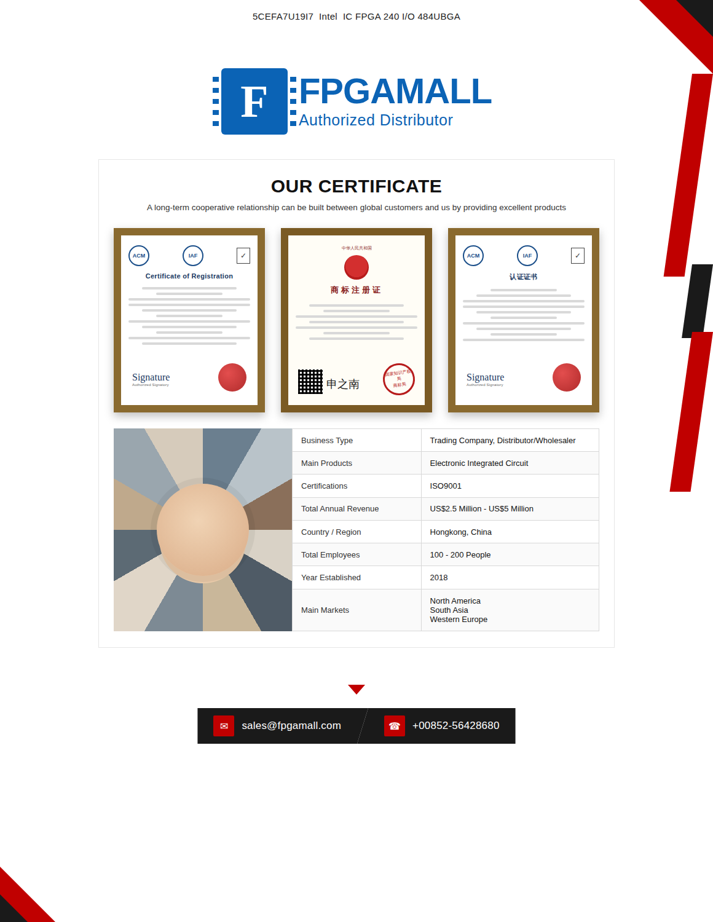5CEFA7U19I7 Intel IC FPGA 240 I/O 484UBGA
F
FPGAMALL
Authorized Distributor
OUR CERTIFICATE
A long-term cooperative relationship can be built between global customers and us by providing excellent products
ACM
IAF
✓
Certificate of Registration
SignatureAuthorized Signatory
中华人民共和国
商标注册证
申之南
国家知识产权局
商标局
ACM
IAF
✓
认证证书
SignatureAuthorized Signatory
| Business Type | Trading Company, Distributor/Wholesaler |
| Main Products | Electronic Integrated Circuit |
| Certifications | ISO9001 |
| Total Annual Revenue | US$2.5 Million - US$5 Million |
| Country / Region | Hongkong, China |
| Total Employees | 100 - 200 People |
| Year Established | 2018 |
| Main Markets | North America South Asia Western Europe |
✉ sales@fpgamall.com
☎ +00852-56428680